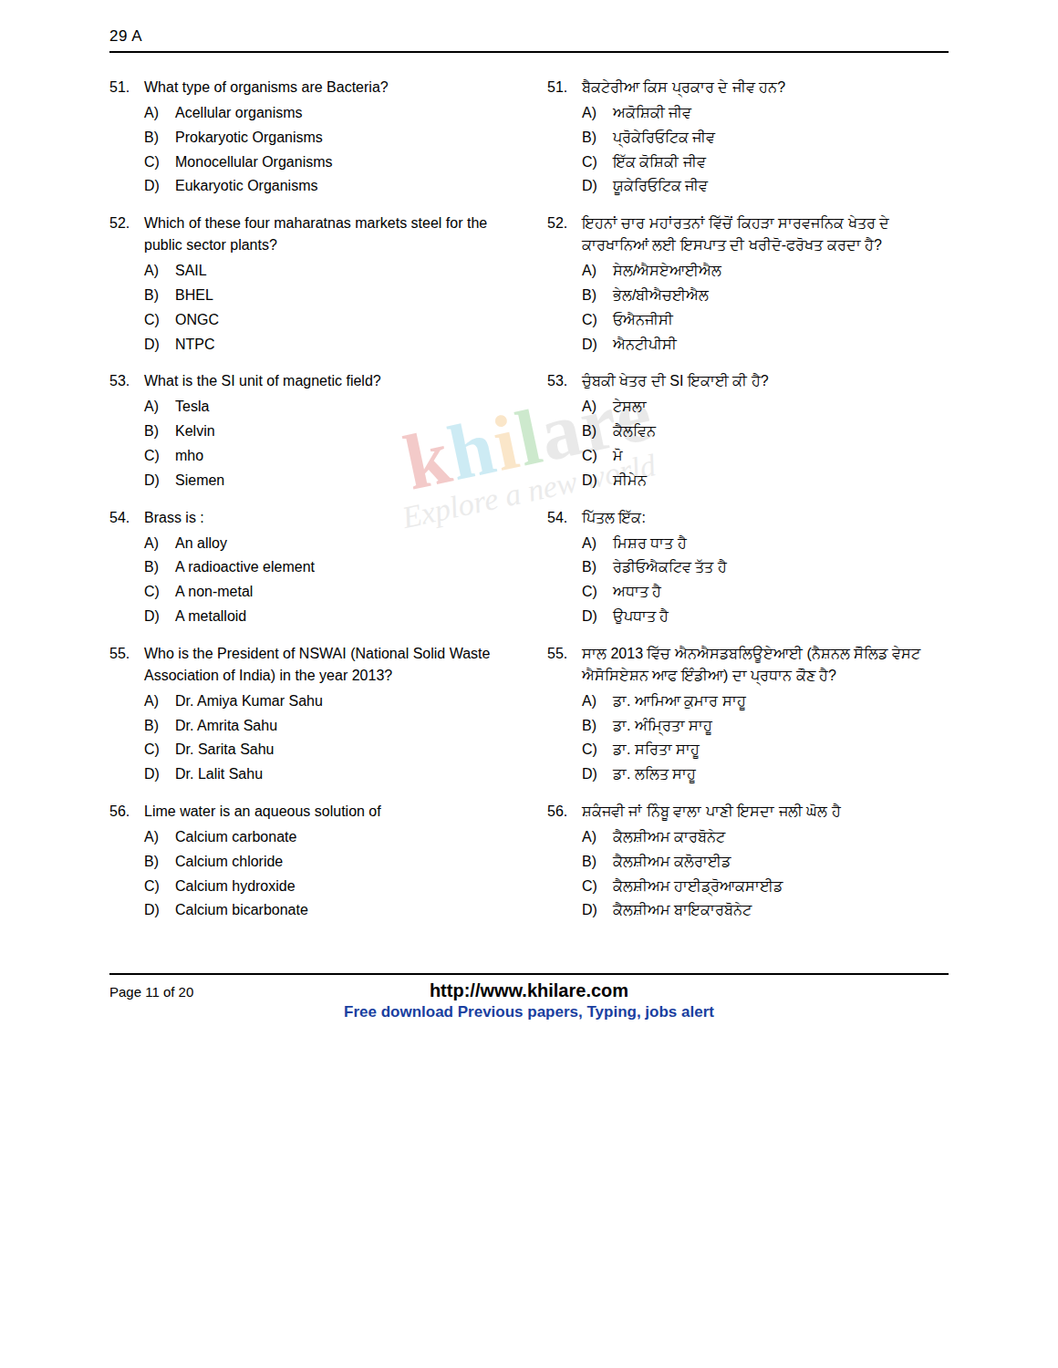29 A
khilare
Explore a new world
51.
What type of organisms are Bacteria?
A) Acellular organisms
B) Prokaryotic Organisms
C) Monocellular Organisms
D) Eukaryotic Organisms
52.
Which of these four maharatnas markets steel for the public sector plants?
A) SAIL
B) BHEL
C) ONGC
D) NTPC
53.
What is the SI unit of magnetic field?
A) Tesla
B) Kelvin
C) mho
D) Siemen
54.
Brass is :
A) An alloy
B) A radioactive element
C) A non-metal
D) A metalloid
55.
Who is the President of NSWAI (National Solid Waste Association of India) in the year 2013?
A) Dr. Amiya Kumar Sahu
B) Dr. Amrita Sahu
C) Dr. Sarita Sahu
D) Dr. Lalit Sahu
56.
Lime water is an aqueous solution of
A) Calcium carbonate
B) Calcium chloride
C) Calcium hydroxide
D) Calcium bicarbonate
51.
ਬੈਕਟੇਰੀਆ ਕਿਸ ਪ੍ਰਕਾਰ ਦੇ ਜੀਵ ਹਨ?
A) ਅਕੋਸ਼ਿਕੀ ਜੀਵ
B) ਪ੍ਰੋਕੇਰਿਓਟਿਕ ਜੀਵ
C) ਇੱਕ ਕੋਸ਼ਿਕੀ ਜੀਵ
D) ਯੂਕੇਰਿਓਟਿਕ ਜੀਵ
52.
ਇਹਨਾਂ ਚਾਰ ਮਹਾਂਰਤਨਾਂ ਵਿੱਚੋਂ ਕਿਹੜਾ ਸਾਰਵਜਨਿਕ ਖੇਤਰ ਦੇ ਕਾਰਖਾਨਿਆਂ ਲਈ ਇਸਪਾਤ ਦੀ ਖਰੀਦੋ-ਫਰੋਖਤ ਕਰਦਾ ਹੈ?
A) ਸੇਲ/ਐਸਏਆਈਐਲ
B) ਭੇਲ/ਬੀਐਚਈਐਲ
C) ਓਐਨਜੀਸੀ
D) ਐਨਟੀਪੀਸੀ
53.
ਚੁੰਬਕੀ ਖੇਤਰ ਦੀ SI ਇਕਾਈ ਕੀ ਹੈ?
A) ਟੇਸਲਾ
B) ਕੈਲਵਿਨ
C) ਮੋ
D) ਸੀਮੇਨ
54.
ਪਿੱਤਲ ਇੱਕ:
A) ਮਿਸ਼ਰ ਧਾਤ ਹੈ
B) ਰੇਡੀਓਐਕਟਿਵ ਤੱਤ ਹੈ
C) ਅਧਾਤ ਹੈ
D) ਉਪਧਾਤ ਹੈ
55.
ਸਾਲ 2013 ਵਿੱਚ ਐਨਐਸਡਬਲਿਊਏਆਈ (ਨੈਸ਼ਨਲ ਸੌਲਿਡ ਵੇਸਟ ਐਸੋਸਿਏਸ਼ਨ ਆਫ ਇੰਡੀਆ) ਦਾ ਪ੍ਰਧਾਨ ਕੌਣ ਹੈ?
A) ਡਾ. ਆਮਿਆ ਕੁਮਾਰ ਸਾਹੂ
B) ਡਾ. ਅੰਮ੍ਰਿਤਾ ਸਾਹੂ
C) ਡਾ. ਸਰਿਤਾ ਸਾਹੂ
D) ਡਾ. ਲਲਿਤ ਸਾਹੂ
56.
ਸ਼ਕੰਜਵੀ ਜਾਂ ਨਿੰਬੂ ਵਾਲਾ ਪਾਣੀ ਇਸਦਾ ਜਲੀ ਘੋਲ ਹੈ
A) ਕੈਲਸ਼ੀਅਮ ਕਾਰਬੋਨੇਟ
B) ਕੈਲਸ਼ੀਅਮ ਕਲੋਰਾਈਡ
C) ਕੈਲਸ਼ੀਅਮ ਹਾਈਡ੍ਰੋਆਕਸਾਈਡ
D) ਕੈਲਸ਼ੀਅਮ ਬਾਇਕਾਰਬੋਨੇਟ
Page 11 of 20
http://www.khilare.com
Free download Previous papers, Typing, jobs alert